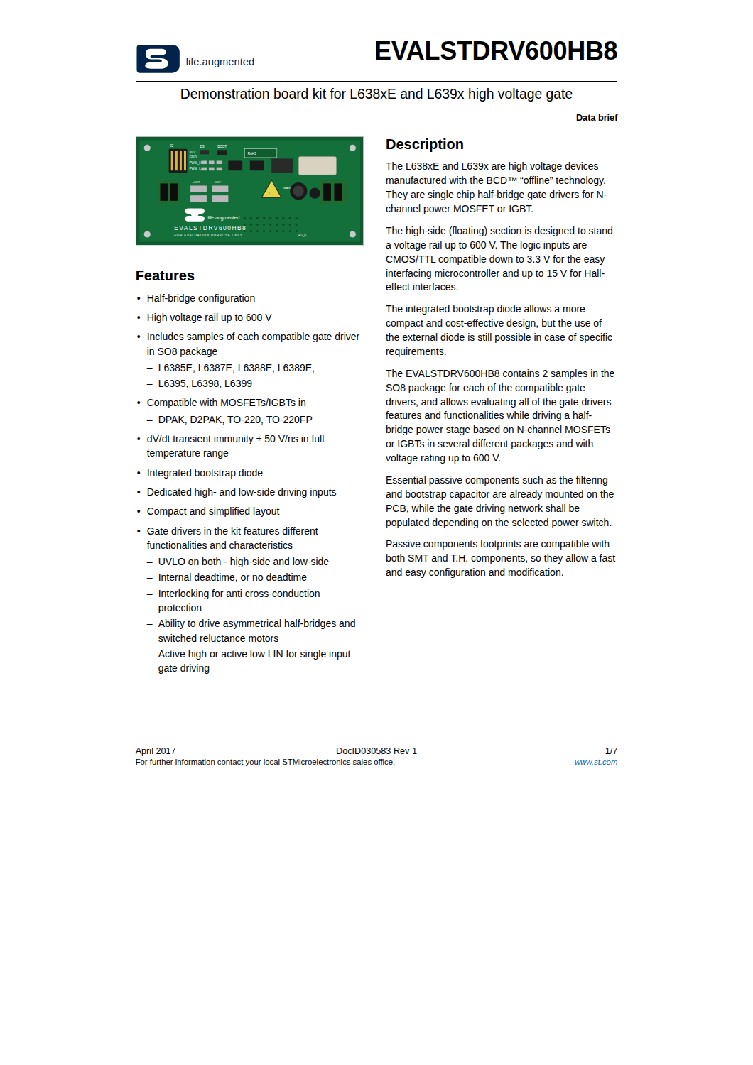life.augmented
EVALSTDRV600HB8
Demonstration board kit for L638xE and L639x high voltage gate
Data brief
J2 VCC GND PWM_H PWM_L D3 BOOT RoHS ! WARNING +OUT -OUT life.augmented EVALSTDRV600HB8 FOR EVALUATION PURPOSE ONLY R1_0
Features
Half-bridge configuration
High voltage rail up to 600 V
Includes samples of each compatible gate driver in SO8 package
L6385E, L6387E, L6388E, L6389E,
L6395, L6398, L6399
Compatible with MOSFETs/IGBTs in
DPAK, D2PAK, TO-220, TO-220FP
dV/dt transient immunity ± 50 V/ns in full temperature range
Integrated bootstrap diode
Dedicated high- and low-side driving inputs
Compact and simplified layout
Gate drivers in the kit features different functionalities and characteristics
UVLO on both - high-side and low-side
Internal deadtime, or no deadtime
Interlocking for anti cross-conduction protection
Ability to drive asymmetrical half-bridges and switched reluctance motors
Active high or active low LIN for single input gate driving
Description
The L638xE and L639x are high voltage devices manufactured with the BCD™ “offline” technology. They are single chip half-bridge gate drivers for N-channel power MOSFET or IGBT.
The high-side (floating) section is designed to stand a voltage rail up to 600 V. The logic inputs are CMOS/TTL compatible down to 3.3 V for the easy interfacing microcontroller and up to 15 V for Hall-effect interfaces.
The integrated bootstrap diode allows a more compact and cost-effective design, but the use of the external diode is still possible in case of specific requirements.
The EVALSTDRV600HB8 contains 2 samples in the SO8 package for each of the compatible gate drivers, and allows evaluating all of the gate drivers features and functionalities while driving a half-bridge power stage based on N-channel MOSFETs or IGBTs in several different packages and with voltage rating up to 600 V.
Essential passive components such as the filtering and bootstrap capacitor are already mounted on the PCB, while the gate driving network shall be populated depending on the selected power switch.
Passive components footprints are compatible with both SMT and T.H. components, so they allow a fast and easy configuration and modification.
April 2017
DocID030583 Rev 1
1/7
For further information contact your local STMicroelectronics sales office.
www.st.com